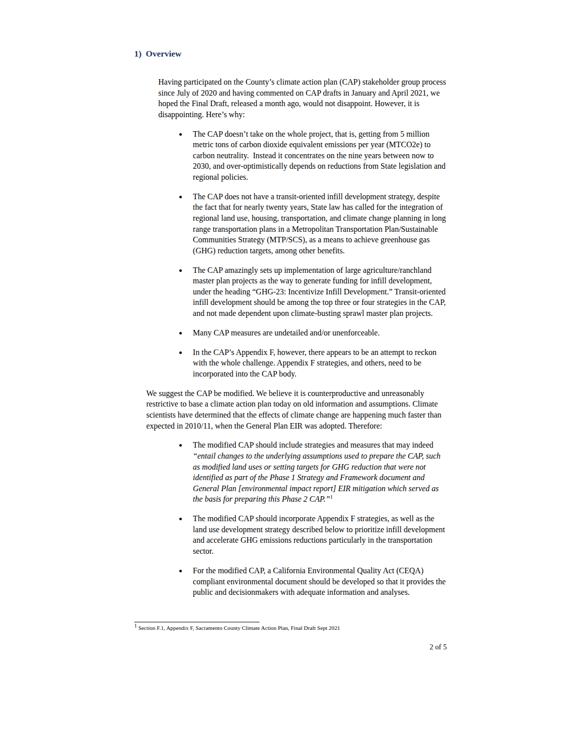1) Overview
Having participated on the County’s climate action plan (CAP) stakeholder group process since July of 2020 and having commented on CAP drafts in January and April 2021, we hoped the Final Draft, released a month ago, would not disappoint. However, it is disappointing. Here’s why:
The CAP doesn’t take on the whole project, that is, getting from 5 million metric tons of carbon dioxide equivalent emissions per year (MTCO2e) to carbon neutrality. Instead it concentrates on the nine years between now to 2030, and over-optimistically depends on reductions from State legislation and regional policies.
The CAP does not have a transit-oriented infill development strategy, despite the fact that for nearly twenty years, State law has called for the integration of regional land use, housing, transportation, and climate change planning in long range transportation plans in a Metropolitan Transportation Plan/Sustainable Communities Strategy (MTP/SCS), as a means to achieve greenhouse gas (GHG) reduction targets, among other benefits.
The CAP amazingly sets up implementation of large agriculture/ranchland master plan projects as the way to generate funding for infill development, under the heading “GHG-23: Incentivize Infill Development.” Transit-oriented infill development should be among the top three or four strategies in the CAP, and not made dependent upon climate-busting sprawl master plan projects.
Many CAP measures are undetailed and/or unenforceable.
In the CAP’s Appendix F, however, there appears to be an attempt to reckon with the whole challenge. Appendix F strategies, and others, need to be incorporated into the CAP body.
We suggest the CAP be modified. We believe it is counterproductive and unreasonably restrictive to base a climate action plan today on old information and assumptions. Climate scientists have determined that the effects of climate change are happening much faster than expected in 2010/11, when the General Plan EIR was adopted. Therefore:
The modified CAP should include strategies and measures that may indeed “entail changes to the underlying assumptions used to prepare the CAP, such as modified land uses or setting targets for GHG reduction that were not identified as part of the Phase 1 Strategy and Framework document and General Plan [environmental impact report] EIR mitigation which served as the basis for preparing this Phase 2 CAP.”1
The modified CAP should incorporate Appendix F strategies, as well as the land use development strategy described below to prioritize infill development and accelerate GHG emissions reductions particularly in the transportation sector.
For the modified CAP, a California Environmental Quality Act (CEQA) compliant environmental document should be developed so that it provides the public and decisionmakers with adequate information and analyses.
1 Section F.1, Appendix F, Sacramento County Climate Action Plan, Final Draft Sept 2021
2 of 5